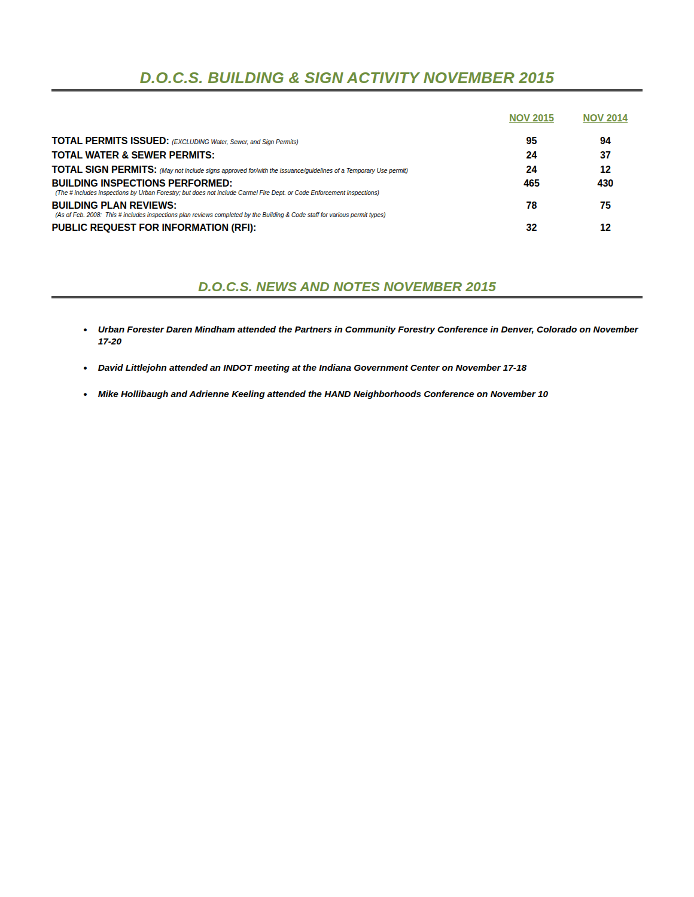D.O.C.S. BUILDING & SIGN ACTIVITY NOVEMBER 2015
| | NOV 2015 | NOV 2014 |
| --- | --- | --- |
| TOTAL PERMITS ISSUED: (EXCLUDING Water, Sewer, and Sign Permits) | 95 | 94 |
| TOTAL WATER & SEWER PERMITS: | 24 | 37 |
| TOTAL SIGN PERMITS: (May not include signs approved for/with the issuance/guidelines of a Temporary Use permit) | 24 | 12 |
| BUILDING INSPECTIONS PERFORMED: (The # includes inspections by Urban Forestry; but does not include Carmel Fire Dept. or Code Enforcement inspections) | 465 | 430 |
| BUILDING PLAN REVIEWS: (As of Feb. 2008: This # includes inspections plan reviews completed by the Building & Code staff for various permit types) | 78 | 75 |
| PUBLIC REQUEST FOR INFORMATION (RFI): | 32 | 12 |
D.O.C.S. NEWS AND NOTES NOVEMBER 2015
Urban Forester Daren Mindham attended the Partners in Community Forestry Conference in Denver, Colorado on November 17-20
David Littlejohn attended an INDOT meeting at the Indiana Government Center on November 17-18
Mike Hollibaugh and Adrienne Keeling attended the HAND Neighborhoods Conference on November 10